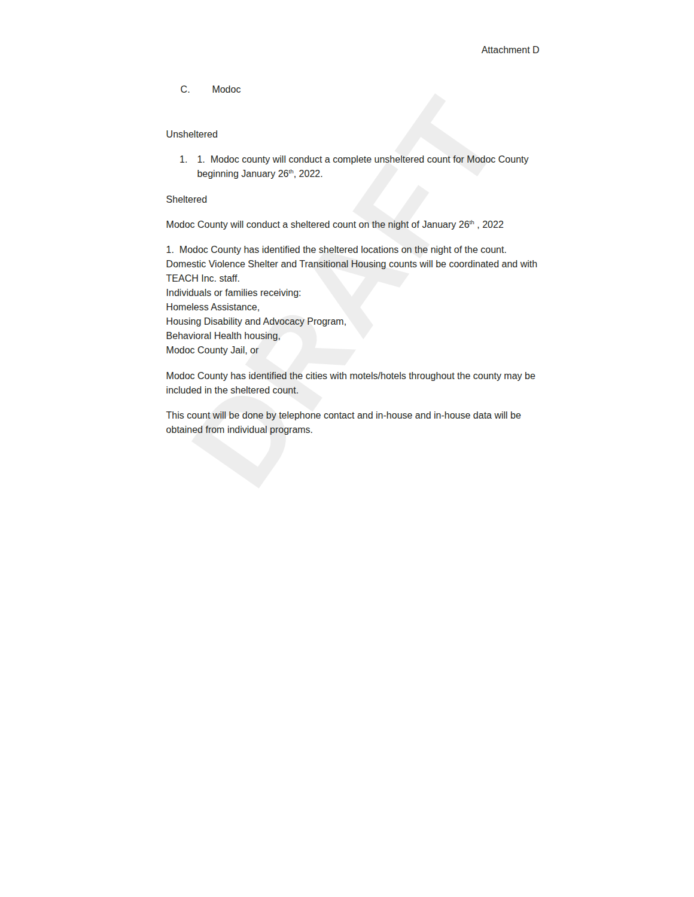DRAFT
Attachment D
C. Modoc
Unsheltered
1. Modoc county will conduct a complete unsheltered count for Modoc County beginning January 26th, 2022.
Sheltered
Modoc County will conduct a sheltered count on the night of January 26th , 2022
1. Modoc County has identified the sheltered locations on the night of the count. Domestic Violence Shelter and Transitional Housing counts will be coordinated and with TEACH Inc. staff.
Individuals or families receiving:
Homeless Assistance,
Housing Disability and Advocacy Program,
Behavioral Health housing,
Modoc County Jail, or
Modoc County has identified the cities with motels/hotels throughout the county may be included in the sheltered count.
This count will be done by telephone contact and in-house and in-house data will be obtained from individual programs.